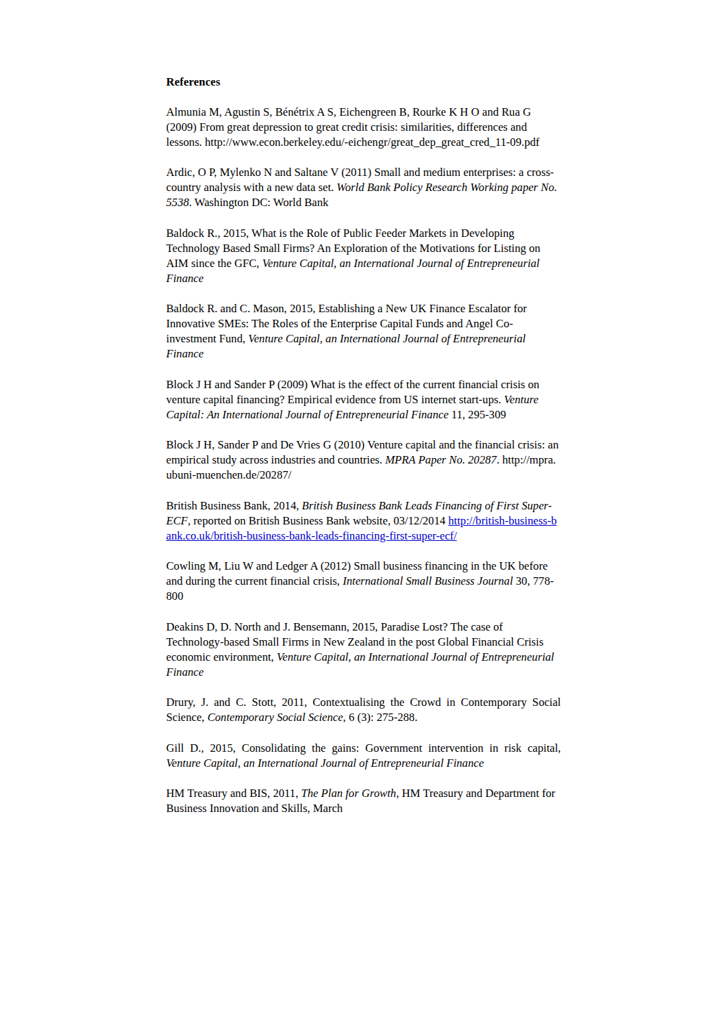References
Almunia M, Agustin S, Bénétrix A S, Eichengreen B, Rourke K H O and Rua G (2009) From great depression to great credit crisis: similarities, differences and lessons. http://www.econ.berkeley.edu/-eichengr/great_dep_great_cred_11-09.pdf
Ardic, O P, Mylenko N and Saltane V (2011) Small and medium enterprises: a cross-country analysis with a new data set. World Bank Policy Research Working paper No. 5538. Washington DC: World Bank
Baldock R., 2015, What is the Role of Public Feeder Markets in Developing Technology Based Small Firms? An Exploration of the Motivations for Listing on AIM since the GFC, Venture Capital, an International Journal of Entrepreneurial Finance
Baldock R. and C. Mason, 2015, Establishing a New UK Finance Escalator for Innovative SMEs: The Roles of the Enterprise Capital Funds and Angel Co-investment Fund, Venture Capital, an International Journal of Entrepreneurial Finance
Block J H and Sander P (2009) What is the effect of the current financial crisis on venture capital financing? Empirical evidence from US internet start-ups. Venture Capital: An International Journal of Entrepreneurial Finance 11, 295-309
Block J H, Sander P and De Vries G (2010) Venture capital and the financial crisis: an empirical study across industries and countries. MPRA Paper No. 20287. http://mpra.ubuni-muenchen.de/20287/
British Business Bank, 2014, British Business Bank Leads Financing of First Super-ECF, reported on British Business Bank website, 03/12/2014 http://british-business-bank.co.uk/british-business-bank-leads-financing-first-super-ecf/
Cowling M, Liu W and Ledger A (2012) Small business financing in the UK before and during the current financial crisis, International Small Business Journal 30, 778-800
Deakins D, D. North and J. Bensemann, 2015, Paradise Lost? The case of Technology-based Small Firms in New Zealand in the post Global Financial Crisis economic environment, Venture Capital, an International Journal of Entrepreneurial Finance
Drury, J. and C. Stott, 2011, Contextualising the Crowd in Contemporary Social Science, Contemporary Social Science, 6 (3): 275-288.
Gill D., 2015, Consolidating the gains: Government intervention in risk capital, Venture Capital, an International Journal of Entrepreneurial Finance
HM Treasury and BIS, 2011, The Plan for Growth, HM Treasury and Department for Business Innovation and Skills, March